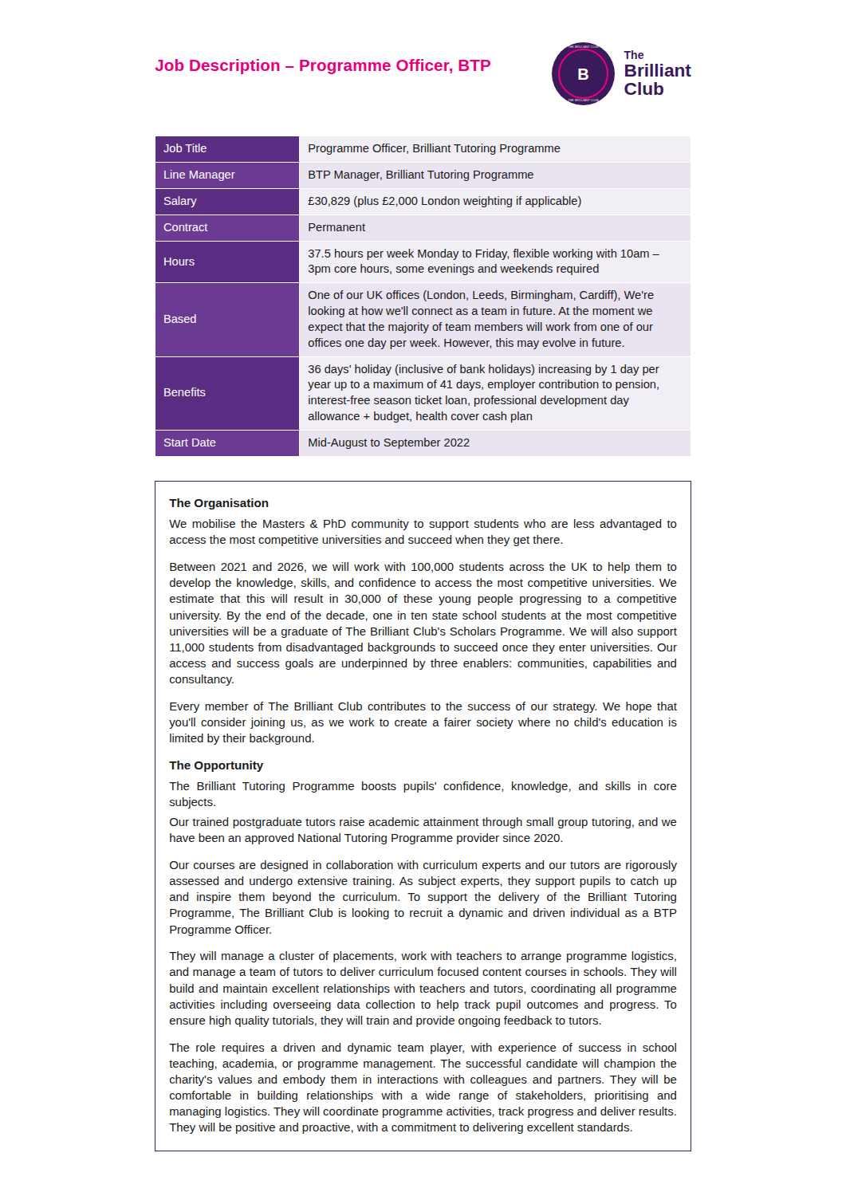Job Description – Programme Officer, BTP
THE BRILLIANT CLUB THE BRILLIANT CLUB
B
The Brilliant Club
| Job Title | Programme Officer, Brilliant Tutoring Programme |
| Line Manager | BTP Manager, Brilliant Tutoring Programme |
| Salary | £30,829 (plus £2,000 London weighting if applicable) |
| Contract | Permanent |
| Hours | 37.5 hours per week Monday to Friday, flexible working with 10am – 3pm core hours, some evenings and weekends required |
| Based | One of our UK offices (London, Leeds, Birmingham, Cardiff), We're looking at how we'll connect as a team in future. At the moment we expect that the majority of team members will work from one of our offices one day per week. However, this may evolve in future. |
| Benefits | 36 days' holiday (inclusive of bank holidays) increasing by 1 day per year up to a maximum of 41 days, employer contribution to pension, interest-free season ticket loan, professional development day allowance + budget, health cover cash plan |
| Start Date | Mid-August to September 2022 |
The Organisation
We mobilise the Masters & PhD community to support students who are less advantaged to access the most competitive universities and succeed when they get there.
Between 2021 and 2026, we will work with 100,000 students across the UK to help them to develop the knowledge, skills, and confidence to access the most competitive universities. We estimate that this will result in 30,000 of these young people progressing to a competitive university. By the end of the decade, one in ten state school students at the most competitive universities will be a graduate of The Brilliant Club's Scholars Programme. We will also support 11,000 students from disadvantaged backgrounds to succeed once they enter universities. Our access and success goals are underpinned by three enablers: communities, capabilities and consultancy.
Every member of The Brilliant Club contributes to the success of our strategy. We hope that you'll consider joining us, as we work to create a fairer society where no child's education is limited by their background.
The Opportunity
The Brilliant Tutoring Programme boosts pupils' confidence, knowledge, and skills in core subjects.
Our trained postgraduate tutors raise academic attainment through small group tutoring, and we have been an approved National Tutoring Programme provider since 2020.
Our courses are designed in collaboration with curriculum experts and our tutors are rigorously assessed and undergo extensive training. As subject experts, they support pupils to catch up and inspire them beyond the curriculum. To support the delivery of the Brilliant Tutoring Programme, The Brilliant Club is looking to recruit a dynamic and driven individual as a BTP Programme Officer.
They will manage a cluster of placements, work with teachers to arrange programme logistics, and manage a team of tutors to deliver curriculum focused content courses in schools. They will build and maintain excellent relationships with teachers and tutors, coordinating all programme activities including overseeing data collection to help track pupil outcomes and progress. To ensure high quality tutorials, they will train and provide ongoing feedback to tutors.
The role requires a driven and dynamic team player, with experience of success in school teaching, academia, or programme management. The successful candidate will champion the charity's values and embody them in interactions with colleagues and partners. They will be comfortable in building relationships with a wide range of stakeholders, prioritising and managing logistics. They will coordinate programme activities, track progress and deliver results. They will be positive and proactive, with a commitment to delivering excellent standards.